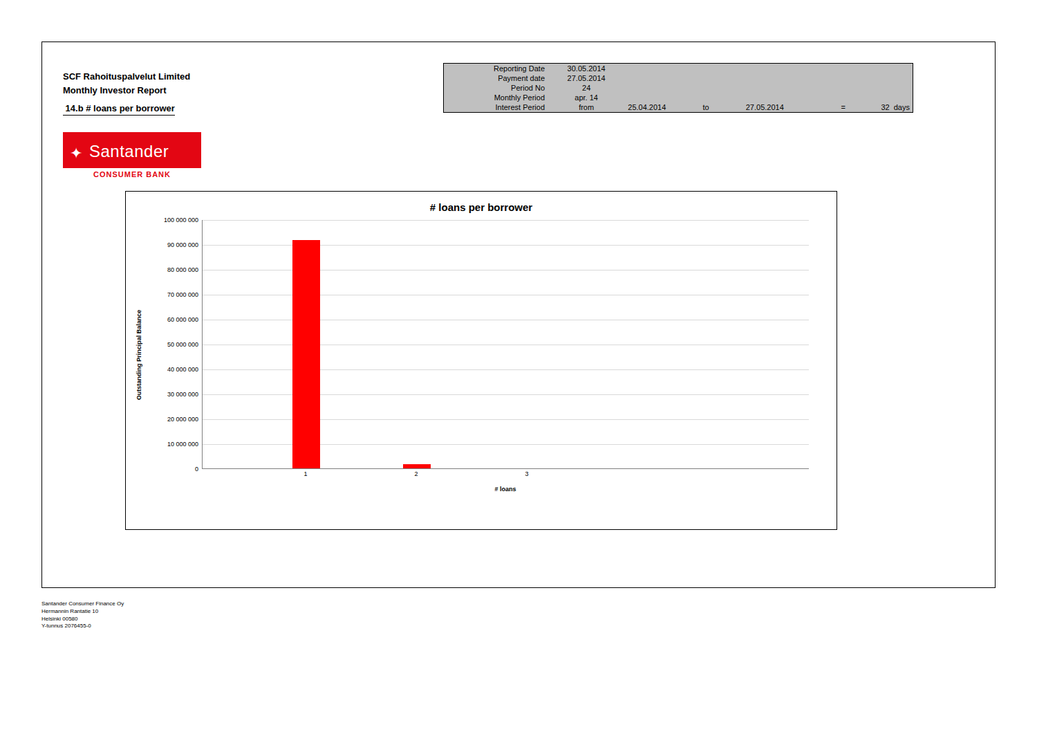SCF Rahoituspalvelut Limited
Monthly Investor Report
14.b # loans per borrower
✦ Santander
CONSUMER BANK
| Reporting Date | 30.05.2014 | | | | |
| Payment date | 27.05.2014 | | | | |
| Period No | 24 | | | | |
| Monthly Period | apr. 14 | | | | |
| Interest Period | from | 25.04.2014 | to | 27.05.2014 | = | 32 days |
# loans per borrower
Outstanding Principal Balance
100 000 000
90 000 000
80 000 000
70 000 000
60 000 000
50 000 000
40 000 000
30 000 000
20 000 000
10 000 000
0
1
2
3
# loans
Santander Consumer Finance Oy
Hermannin Rantatie 10
Helsinki 00580
Y-tunnus 2076455-0